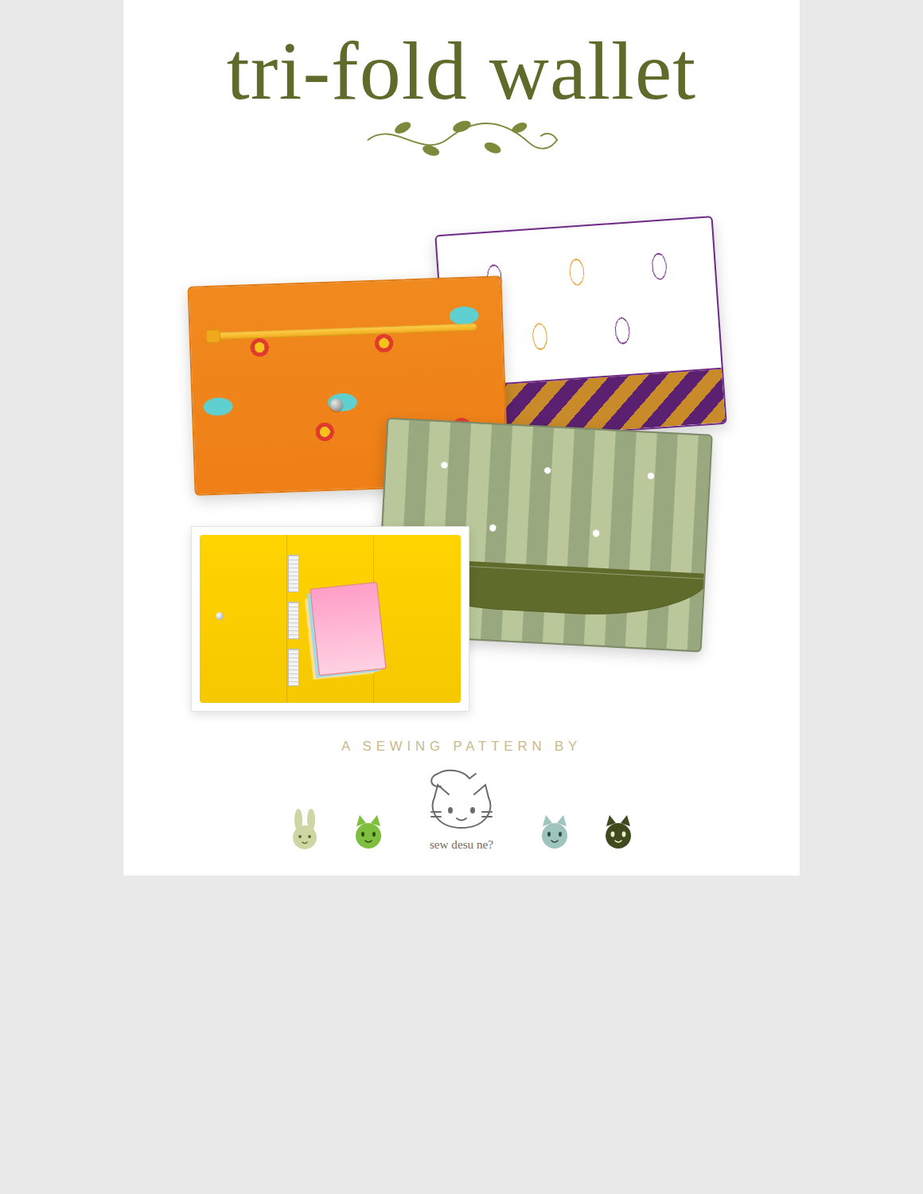tri-fold wallet
A sewing pattern by
sew desu ne?